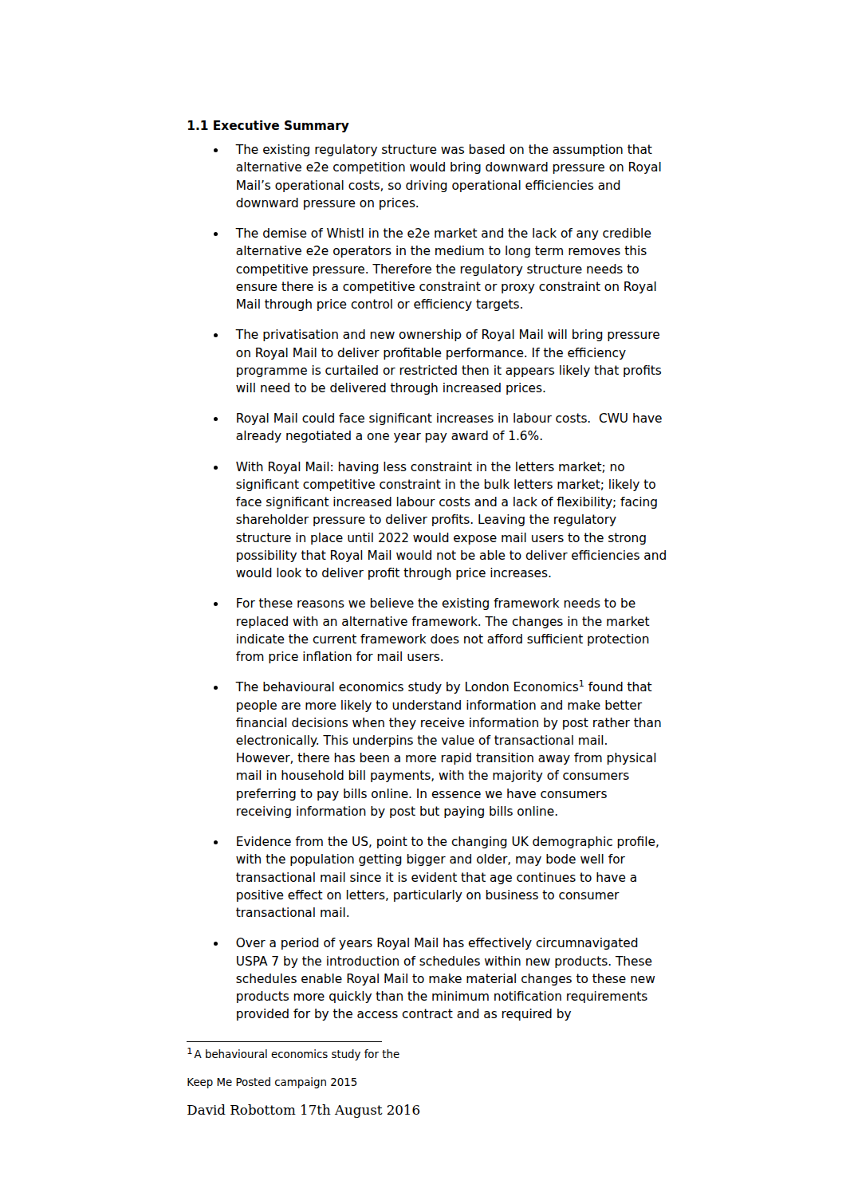1.1 Executive Summary
The existing regulatory structure was based on the assumption that alternative e2e competition would bring downward pressure on Royal Mail’s operational costs, so driving operational efficiencies and downward pressure on prices.
The demise of Whistl in the e2e market and the lack of any credible alternative e2e operators in the medium to long term removes this competitive pressure. Therefore the regulatory structure needs to ensure there is a competitive constraint or proxy constraint on Royal Mail through price control or efficiency targets.
The privatisation and new ownership of Royal Mail will bring pressure on Royal Mail to deliver profitable performance. If the efficiency programme is curtailed or restricted then it appears likely that profits will need to be delivered through increased prices.
Royal Mail could face significant increases in labour costs. CWU have already negotiated a one year pay award of 1.6%.
With Royal Mail: having less constraint in the letters market; no significant competitive constraint in the bulk letters market; likely to face significant increased labour costs and a lack of flexibility; facing shareholder pressure to deliver profits. Leaving the regulatory structure in place until 2022 would expose mail users to the strong possibility that Royal Mail would not be able to deliver efficiencies and would look to deliver profit through price increases.
For these reasons we believe the existing framework needs to be replaced with an alternative framework. The changes in the market indicate the current framework does not afford sufficient protection from price inflation for mail users.
The behavioural economics study by London Economics1 found that people are more likely to understand information and make better financial decisions when they receive information by post rather than electronically. This underpins the value of transactional mail. However, there has been a more rapid transition away from physical mail in household bill payments, with the majority of consumers preferring to pay bills online. In essence we have consumers receiving information by post but paying bills online.
Evidence from the US, point to the changing UK demographic profile, with the population getting bigger and older, may bode well for transactional mail since it is evident that age continues to have a positive effect on letters, particularly on business to consumer transactional mail.
Over a period of years Royal Mail has effectively circumnavigated USPA 7 by the introduction of schedules within new products. These schedules enable Royal Mail to make material changes to these new products more quickly than the minimum notification requirements provided for by the access contract and as required by
1 A behavioural economics study for the
Keep Me Posted campaign 2015
David Robottom 17th August 2016